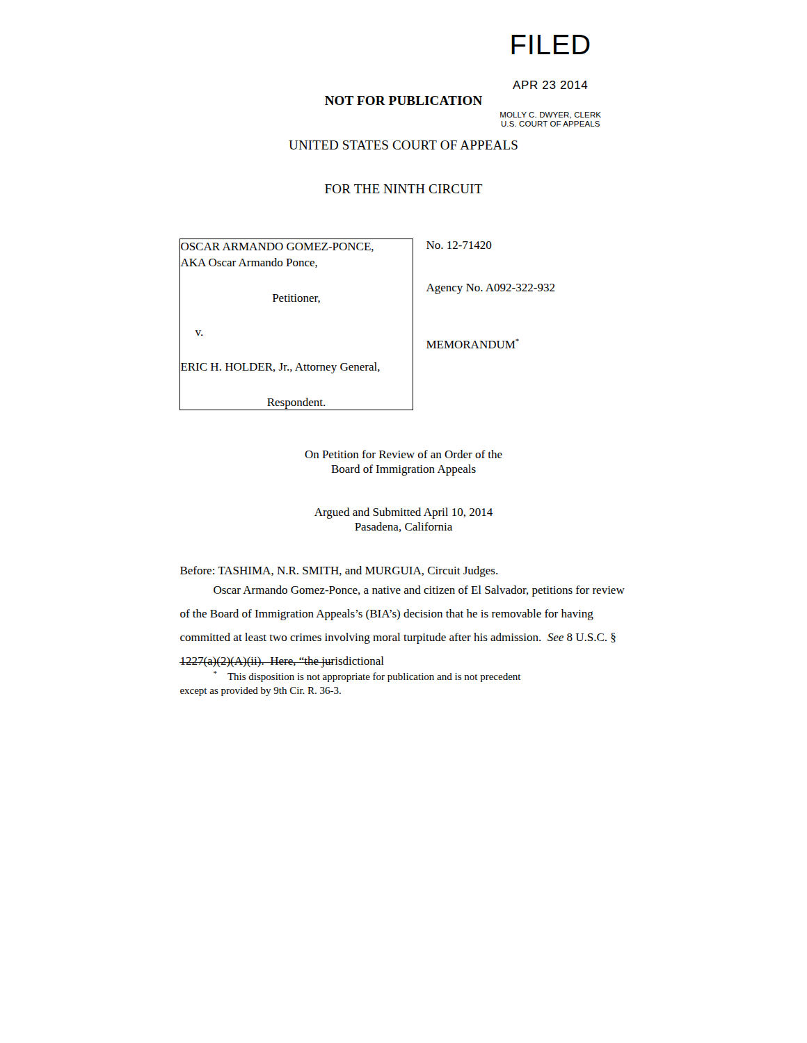FILED
APR 23 2014
MOLLY C. DWYER, CLERK U.S. COURT OF APPEALS
NOT FOR PUBLICATION
UNITED STATES COURT OF APPEALS
FOR THE NINTH CIRCUIT
| OSCAR ARMANDO GOMEZ-PONCE, AKA Oscar Armando Ponce, Petitioner, v. ERIC H. HOLDER, Jr., Attorney General, Respondent. | | No. 12-71420 Agency No. A092-322-932 MEMORANDUM * |
On Petition for Review of an Order of the
Board of Immigration Appeals
Argued and Submitted April 10, 2014
Pasadena, California
Before: TASHIMA, N.R. SMITH, and MURGUIA, Circuit Judges.
Oscar Armando Gomez-Ponce, a native and citizen of El Salvador, petitions for review of the Board of Immigration Appeals’s (BIA’s) decision that he is removable for having committed at least two crimes involving moral turpitude after his admission. See 8 U.S.C. § 1227(a)(2)(A)(ii). Here, “the jurisdictional
* This disposition is not appropriate for publication and is not precedent except as provided by 9th Cir. R. 36-3.